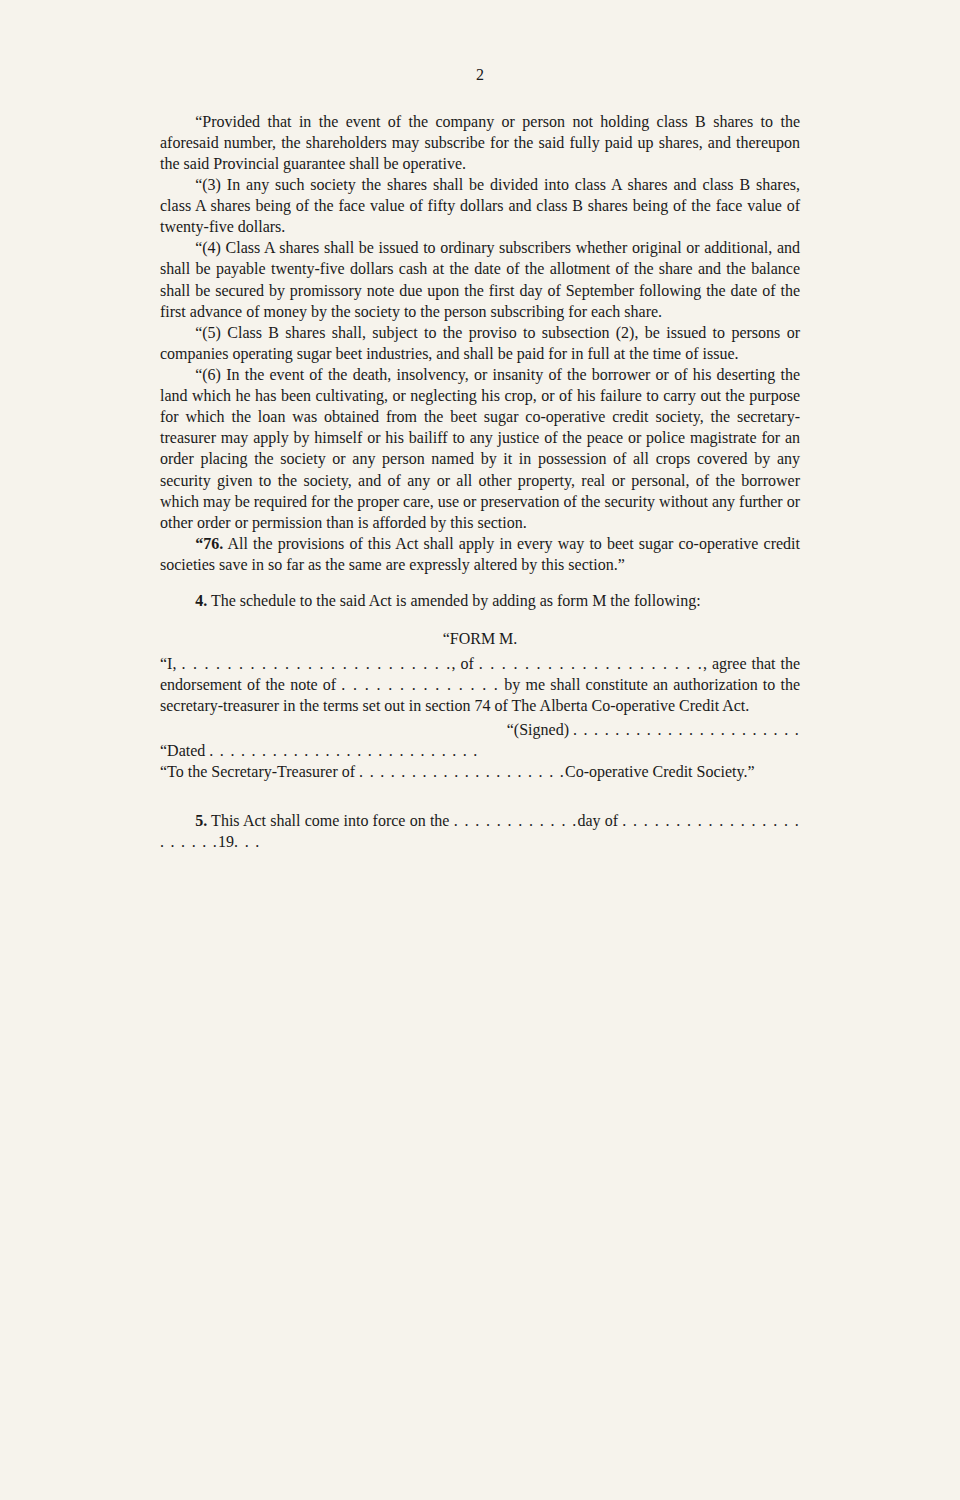2
“Provided that in the event of the company or person not holding class B shares to the aforesaid number, the shareholders may subscribe for the said fully paid up shares, and thereupon the said Provincial guarantee shall be operative.
“(3) In any such society the shares shall be divided into class A shares and class B shares, class A shares being of the face value of fifty dollars and class B shares being of the face value of twenty-five dollars.
“(4) Class A shares shall be issued to ordinary subscribers whether original or additional, and shall be payable twenty-five dollars cash at the date of the allotment of the share and the balance shall be secured by promissory note due upon the first day of September following the date of the first advance of money by the society to the person subscribing for each share.
“(5) Class B shares shall, subject to the proviso to subsection (2), be issued to persons or companies operating sugar beet industries, and shall be paid for in full at the time of issue.
“(6) In the event of the death, insolvency, or insanity of the borrower or of his deserting the land which he has been cultivating, or neglecting his crop, or of his failure to carry out the purpose for which the loan was obtained from the beet sugar co-operative credit society, the secretary-treasurer may apply by himself or his bailiff to any justice of the peace or police magistrate for an order placing the society or any person named by it in possession of all crops covered by any security given to the society, and of any or all other property, real or personal, of the borrower which may be required for the proper care, use or preservation of the security without any further or other order or permission than is afforded by this section.
“76. All the provisions of this Act shall apply in every way to beet sugar co-operative credit societies save in so far as the same are expressly altered by this section.”
4. The schedule to the said Act is amended by adding as form M the following:
“FORM M.
“I, . . . . . . . . . . . . . . . . . . . . . . . ., of . . . . . . . . . . . . . . . . . . . ., agree that the endorsement of the note of . . . . . . . . . . . . . . by me shall constitute an authorization to the secretary-treasurer in the terms set out in section 74 of The Alberta Co-operative Credit Act.
“(Signed) . . . . . . . . . . . . . . . . . . . . . .
“Dated . . . . . . . . . . . . . . . . . . . . . . . . . .
“To the Secretary-Treasurer of . . . . . . . . . . . . . . . . . . . . Co-operative Credit Society.”
5. This Act shall come into force on the . . . . . . . . . . . . day of . . . . . . . . . . . . . . . . . . . . . . . 19. . .